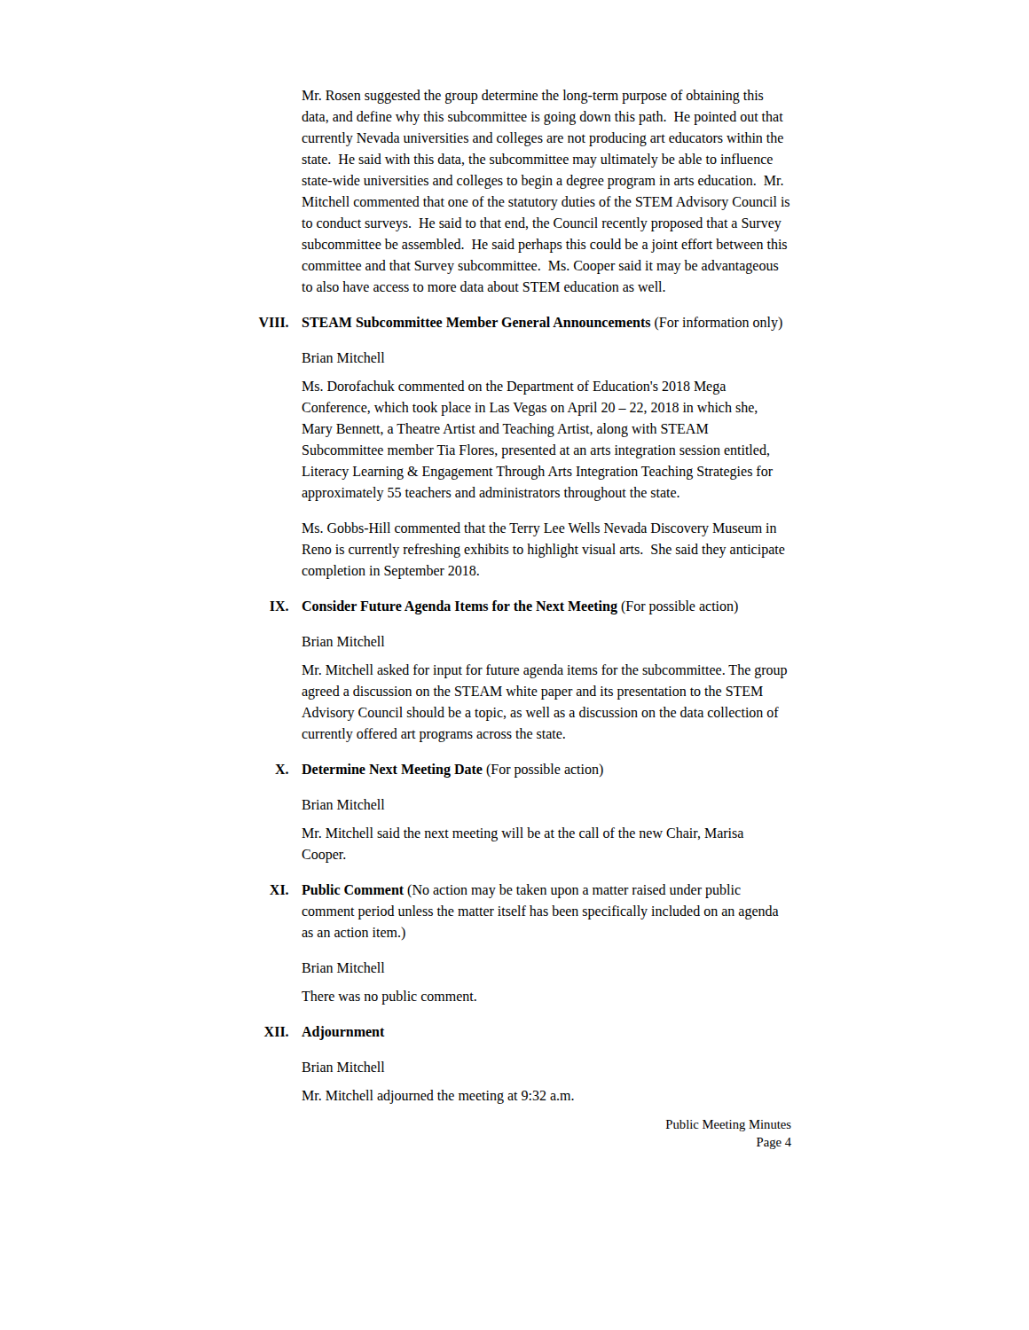Mr. Rosen suggested the group determine the long-term purpose of obtaining this data, and define why this subcommittee is going down this path. He pointed out that currently Nevada universities and colleges are not producing art educators within the state. He said with this data, the subcommittee may ultimately be able to influence state-wide universities and colleges to begin a degree program in arts education. Mr. Mitchell commented that one of the statutory duties of the STEM Advisory Council is to conduct surveys. He said to that end, the Council recently proposed that a Survey subcommittee be assembled. He said perhaps this could be a joint effort between this committee and that Survey subcommittee. Ms. Cooper said it may be advantageous to also have access to more data about STEM education as well.
VIII.
STEAM Subcommittee Member General Announcements (For information only)
Brian Mitchell
Ms. Dorofachuk commented on the Department of Education's 2018 Mega Conference, which took place in Las Vegas on April 20 – 22, 2018 in which she, Mary Bennett, a Theatre Artist and Teaching Artist, along with STEAM Subcommittee member Tia Flores, presented at an arts integration session entitled, Literacy Learning & Engagement Through Arts Integration Teaching Strategies for approximately 55 teachers and administrators throughout the state.
Ms. Gobbs-Hill commented that the Terry Lee Wells Nevada Discovery Museum in Reno is currently refreshing exhibits to highlight visual arts. She said they anticipate completion in September 2018.
IX.
Consider Future Agenda Items for the Next Meeting (For possible action)
Brian Mitchell
Mr. Mitchell asked for input for future agenda items for the subcommittee. The group agreed a discussion on the STEAM white paper and its presentation to the STEM Advisory Council should be a topic, as well as a discussion on the data collection of currently offered art programs across the state.
X.
Determine Next Meeting Date (For possible action)
Brian Mitchell
Mr. Mitchell said the next meeting will be at the call of the new Chair, Marisa Cooper.
XI.
Public Comment (No action may be taken upon a matter raised under public comment period unless the matter itself has been specifically included on an agenda as an action item.)
Brian Mitchell
There was no public comment.
XII.
Adjournment
Brian Mitchell
Mr. Mitchell adjourned the meeting at 9:32 a.m.
Public Meeting Minutes
Page 4